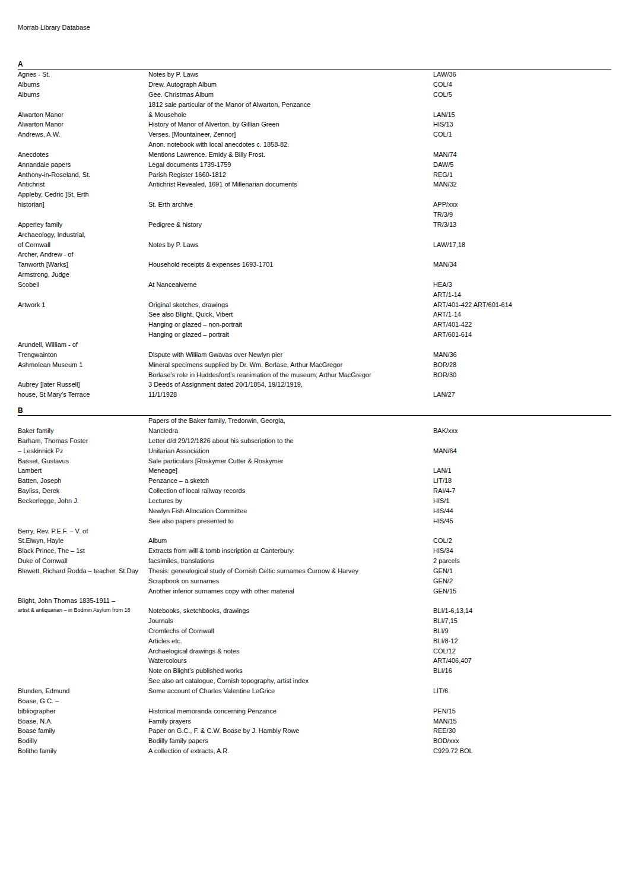Morrab Library Database
| A |
| Agnes - St. | Notes by P. Laws | LAW/36 |
| Albums | Drew. Autograph Album | COL/4 |
| Albums | Gee. Christmas Album | COL/5 |
| | 1812 sale particular of the Manor of Alwarton, Penzance | |
| Alwarton Manor | & Mousehole | LAN/15 |
| Alwarton Manor | History of Manor of Alverton, by Gillian Green | HIS/13 |
| Andrews, A.W. | Verses. [Mountaineer, Zennor] | COL/1 |
| | Anon. notebook with local anecdotes c. 1858-82. | |
| Anecdotes | Mentions Lawrence. Emidy & Billy Frost. | MAN/74 |
| Annandale papers | Legal documents 1739-1759 | DAW/5 |
| Anthony-in-Roseland, St. | Parish Register 1660-1812 | REG/1 |
| Antichrist | Antichrist Revealed, 1691 of Millenarian documents | MAN/32 |
| Appleby, Cedric ]St. Erth | | |
| historian] | St. Erth archive | APP/xxx |
| | | TR/3/9 |
| Apperley family | Pedigree & history | TR/3/13 |
| Archaeology, Industrial, | | |
| of Cornwall | Notes by P. Laws | LAW/17,18 |
| Archer, Andrew - of | | |
| Tanworth [Warks] | Household receipts & expenses 1693-1701 | MAN/34 |
| Armstrong, Judge | | |
| Scobell | At Nancealverne | HEA/3 |
| | | ART/1-14 |
| Artwork 1 | Original sketches, drawings | ART/401-422 ART/601-614 |
| | See also Blight, Quick, Vibert | ART/1-14 |
| | Hanging or glazed – non-portrait | ART/401-422 |
| | Hanging or glazed – portrait | ART/601-614 |
| Arundell, William - of | | |
| Trengwainton | Dispute with William Gwavas over Newlyn pier | MAN/36 |
| Ashmolean Museum 1 | Mineral specimens supplied by Dr. Wm. Borlase, Arthur MacGregor | BOR/28 |
| | Borlase’s role in Huddesford’s reanimation of the museum; Arthur MacGregor | BOR/30 |
| Aubrey [later Russell] | 3 Deeds of Assignment dated 20/1/1854, 19/12/1919, | |
| house, St Mary’s Terrace | 11/1/1928 | LAN/27 |
| B |
| | Papers of the Baker family, Tredorwin, Georgia, | |
| Baker family | Nancledra | BAK/xxx |
| Barham, Thomas Foster | Letter d/d 29/12/1826 about his subscription to the | |
| – Leskinnick Pz | Unitarian Association | MAN/64 |
| Basset, Gustavus | Sale particulars [Roskymer Cutter & Roskymer | |
| Lambert | Meneage] | LAN/1 |
| Batten, Joseph | Penzance – a sketch | LIT/18 |
| Bayliss, Derek | Collection of local railway records | RAI/4-7 |
| Beckerlegge, John J. | Lectures by | HIS/1 |
| | Newlyn Fish Allocation Committee | HIS/44 |
| | See also papers presented to | HIS/45 |
| Berry, Rev. P.E.F. – V. of | | |
| St.Elwyn, Hayle | Album | COL/2 |
| Black Prince, The – 1st | Extracts from will & tomb inscription at Canterbury: | HIS/34 |
| Duke of Cornwall | facsimiles, translations | 2 parcels |
| Blewett, Richard Rodda – teacher, St.Day | Thesis: genealogical study of Cornish Celtic surnames Curnow & Harvey | GEN/1 |
| | Scrapbook on surnames | GEN/2 |
| | Another inferior surnames copy with other material | GEN/15 |
| Blight, John Thomas 1835-1911 – | | |
| artist & antiquarian – in Bodmin Asylum from 18 | Notebooks, sketchbooks, drawings | BLI/1-6,13,14 |
| | Journals | BLI/7,15 |
| | Cromlechs of Cornwall | BLI/9 |
| | Articles etc. | BLI/8-12 |
| | Archaelogical drawings & notes | COL/12 |
| | Watercolours | ART/406,407 |
| | Note on Blight’s published works | BLI/16 |
| | See also art catalogue, Cornish topography, artist index | |
| Blunden, Edmund | Some account of Charles Valentine LeGrice | LIT/6 |
| Boase, G.C. – | | |
| bibliographer | Historical memoranda concerning Penzance | PEN/15 |
| Boase, N.A. | Family prayers | MAN/15 |
| Boase family | Paper on G.C., F. & C.W. Boase by J. Hambly Rowe | REE/30 |
| Bodilly | Bodilly family papers | BOD/xxx |
| Bolitho family | A collection of extracts, A.R. | C929.72 BOL |